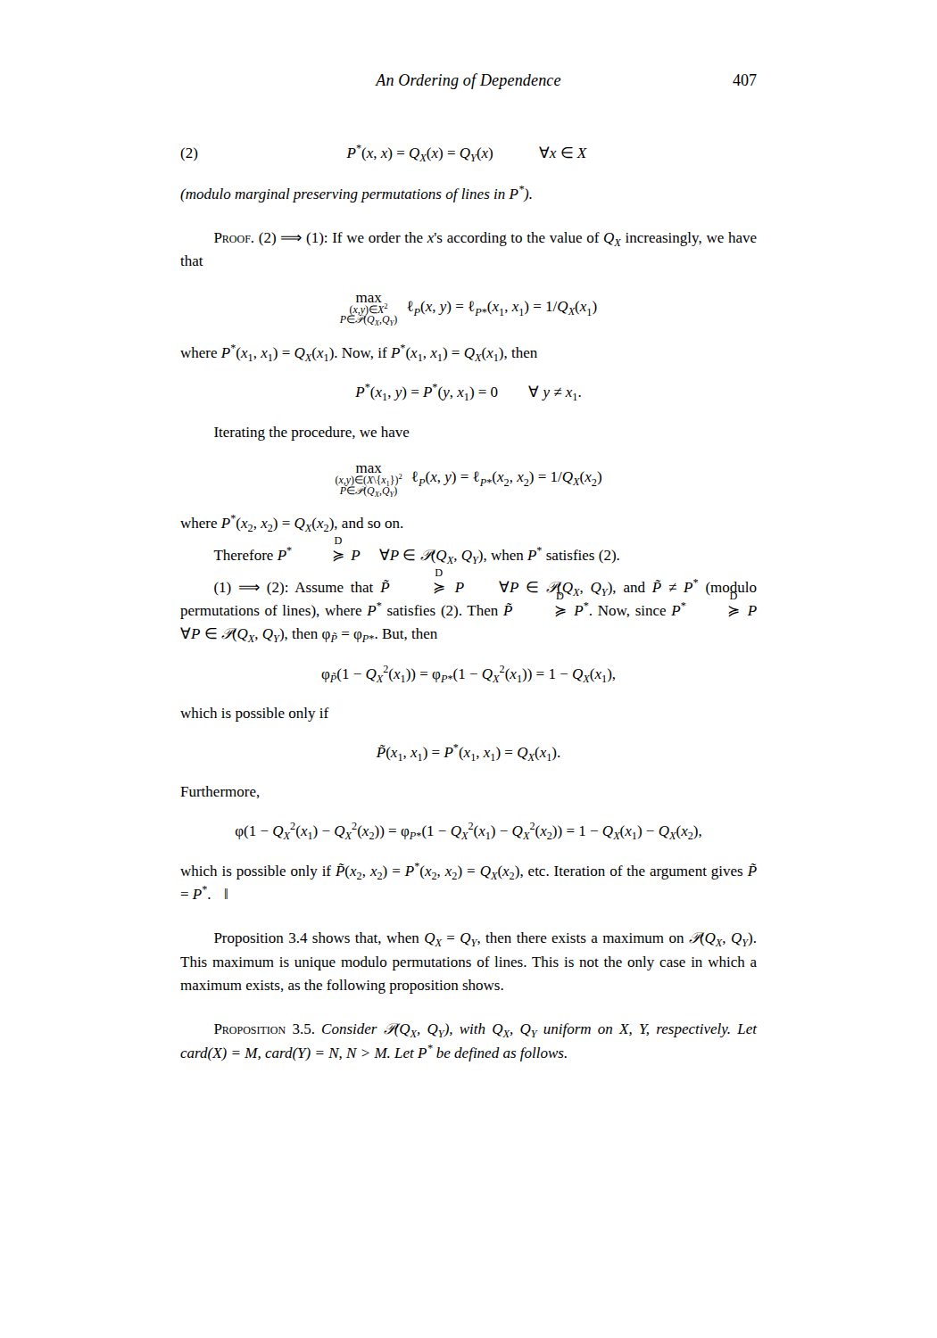An Ordering of Dependence 407
(2) P*(x, x) = QX(x) = QY(x) ∀x ∈ X
(modulo marginal preserving permutations of lines in P*).
Proof. (2) ⟹ (1): If we order the x's according to the value of QX increasingly, we have that
max (x,y)∈X2 P∈𝒫(QX,QY) ℓP(x, y) = ℓP*(x1, x1) = 1/QX(x1)
where P*(x1, x1) = QX(x1). Now, if P*(x1, x1) = QX(x1), then
P*(x1, y) = P*(y, x1) = 0 ∀ y ≠ x1.
Iterating the procedure, we have
max (x,y)∈(X\{x1})2 P∈𝒫(QX,QY) ℓP(x, y) = ℓP*(x2, x2) = 1/QX(x2)
where P*(x2, x2) = QX(x2), and so on.
Therefore P* D≽ P ∀P ∈ 𝒫(QX, QY), when P* satisfies (2).
(1) ⟹ (2): Assume that P̃ D≽ P ∀P ∈ 𝒫(QX, QY), and P̃ ≠ P* (modulo permutations of lines), where P* satisfies (2). Then P̃ D≽ P*. Now, since P* D≽ P ∀P ∈ 𝒫(QX, QY), then φP̃ = φP*. But, then
φP̃(1 − QX2(x1)) = φP*(1 − QX2(x1)) = 1 − QX(x1),
which is possible only if
P̃(x1, x1) = P*(x1, x1) = QX(x1).
Furthermore,
φ(1 − QX2(x1) − QX2(x2)) = φP*(1 − QX2(x1) − QX2(x2)) = 1 − QX(x1) − QX(x2),
which is possible only if P̃(x2, x2) = P*(x2, x2) = QX(x2), etc. Iteration of the argument gives P̃ = P*. ‖
Proposition 3.4 shows that, when QX = QY, then there exists a maximum on 𝒫(QX, QY). This maximum is unique modulo permutations of lines. This is not the only case in which a maximum exists, as the following proposition shows.
Proposition 3.5. Consider 𝒫(QX, QY), with QX, QY uniform on X, Y, respectively. Let card(X) = M, card(Y) = N, N > M. Let P* be defined as follows.